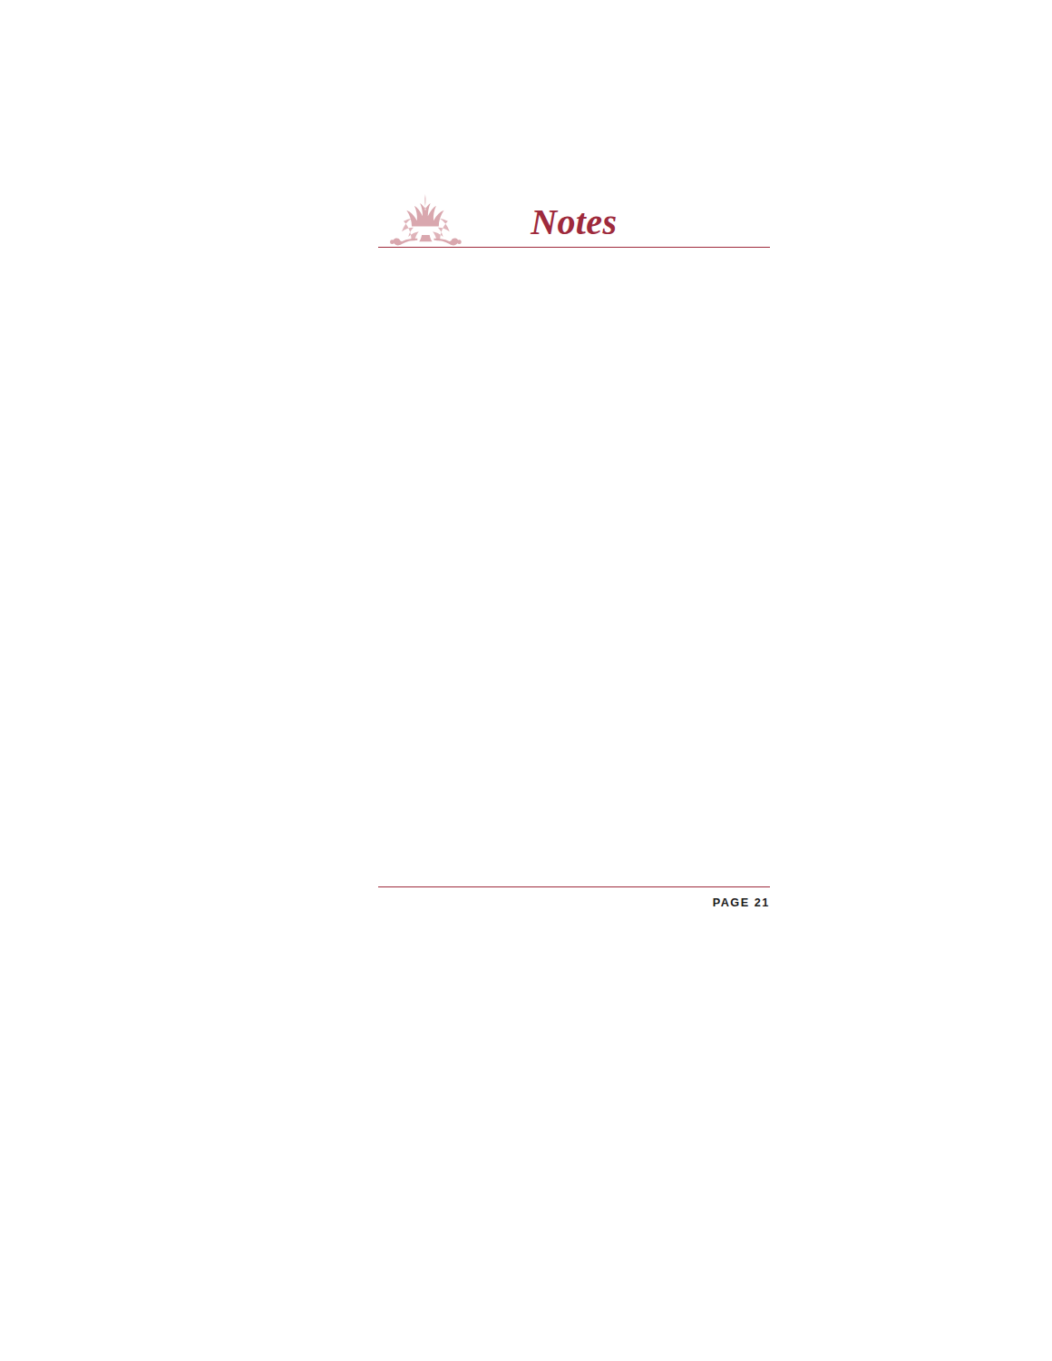Notes
Page 21